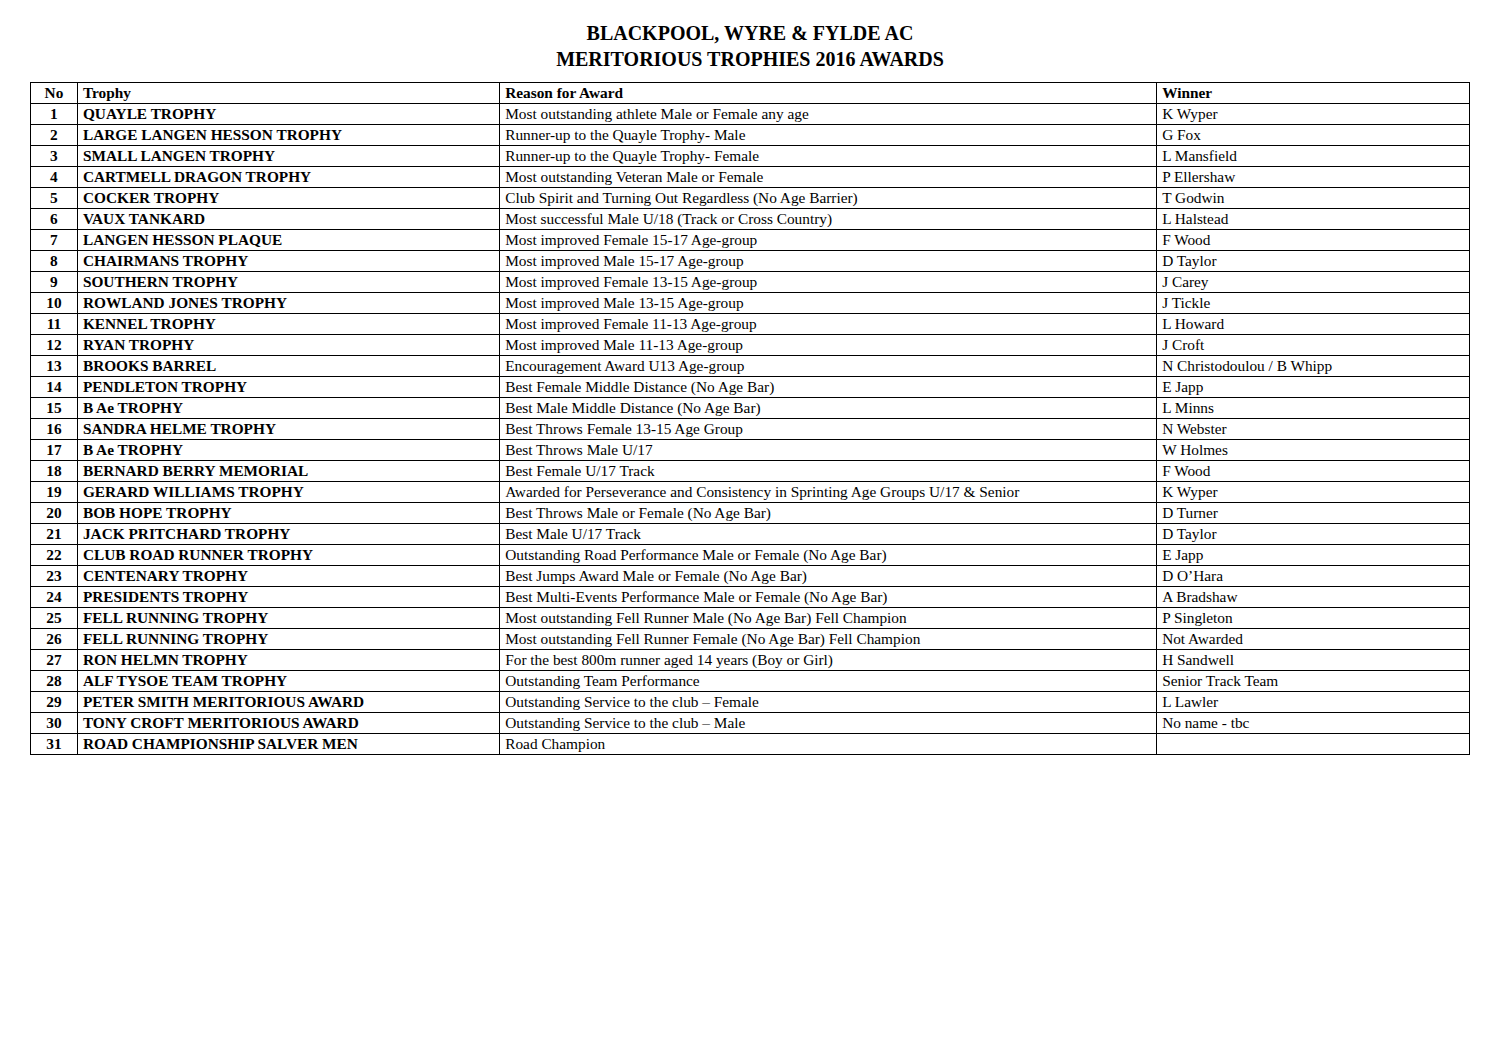BLACKPOOL, WYRE & FYLDE AC
MERITORIOUS TROPHIES 2016 AWARDS
| No | Trophy | Reason for Award | Winner |
| --- | --- | --- | --- |
| 1 | QUAYLE TROPHY | Most outstanding athlete Male or Female any age | K Wyper |
| 2 | LARGE LANGEN HESSON TROPHY | Runner-up to the Quayle Trophy- Male | G Fox |
| 3 | SMALL LANGEN TROPHY | Runner-up to the Quayle Trophy- Female | L Mansfield |
| 4 | CARTMELL DRAGON TROPHY | Most outstanding Veteran Male or Female | P Ellershaw |
| 5 | COCKER TROPHY | Club Spirit and Turning Out Regardless (No Age Barrier) | T Godwin |
| 6 | VAUX TANKARD | Most successful Male U/18 (Track or Cross Country) | L Halstead |
| 7 | LANGEN HESSON PLAQUE | Most improved Female 15-17 Age-group | F Wood |
| 8 | CHAIRMANS TROPHY | Most improved Male 15-17 Age-group | D Taylor |
| 9 | SOUTHERN TROPHY | Most improved Female 13-15 Age-group | J Carey |
| 10 | ROWLAND JONES TROPHY | Most improved Male 13-15 Age-group | J Tickle |
| 11 | KENNEL TROPHY | Most improved Female 11-13 Age-group | L Howard |
| 12 | RYAN TROPHY | Most improved Male 11-13 Age-group | J Croft |
| 13 | BROOKS BARREL | Encouragement Award U13 Age-group | N Christodoulou / B Whipp |
| 14 | PENDLETON TROPHY | Best Female Middle Distance (No Age Bar) | E Japp |
| 15 | B Ae TROPHY | Best Male Middle Distance (No Age Bar) | L Minns |
| 16 | SANDRA HELME TROPHY | Best Throws Female 13-15 Age Group | N Webster |
| 17 | B Ae TROPHY | Best Throws Male U/17 | W Holmes |
| 18 | BERNARD BERRY MEMORIAL | Best Female U/17 Track | F Wood |
| 19 | GERARD WILLIAMS TROPHY | Awarded for Perseverance and Consistency in Sprinting Age Groups U/17 & Senior | K Wyper |
| 20 | BOB HOPE TROPHY | Best Throws Male or Female (No Age Bar) | D Turner |
| 21 | JACK PRITCHARD TROPHY | Best Male U/17 Track | D Taylor |
| 22 | CLUB ROAD RUNNER TROPHY | Outstanding Road Performance Male or Female (No Age Bar) | E Japp |
| 23 | CENTENARY TROPHY | Best Jumps Award Male or Female (No Age Bar) | D O’Hara |
| 24 | PRESIDENTS TROPHY | Best Multi-Events Performance Male or Female (No Age Bar) | A Bradshaw |
| 25 | FELL RUNNING TROPHY | Most outstanding Fell Runner Male (No Age Bar) Fell Champion | P Singleton |
| 26 | FELL RUNNING TROPHY | Most outstanding Fell Runner Female (No Age Bar) Fell Champion | Not Awarded |
| 27 | RON HELMN TROPHY | For the best 800m runner aged 14 years (Boy or Girl) | H Sandwell |
| 28 | ALF TYSOE TEAM TROPHY | Outstanding Team Performance | Senior Track Team |
| 29 | PETER SMITH MERITORIOUS AWARD | Outstanding Service to the club – Female | L Lawler |
| 30 | TONY CROFT MERITORIOUS AWARD | Outstanding Service to the club – Male | No name - tbc |
| 31 | ROAD CHAMPIONSHIP SALVER MEN | Road Champion | |